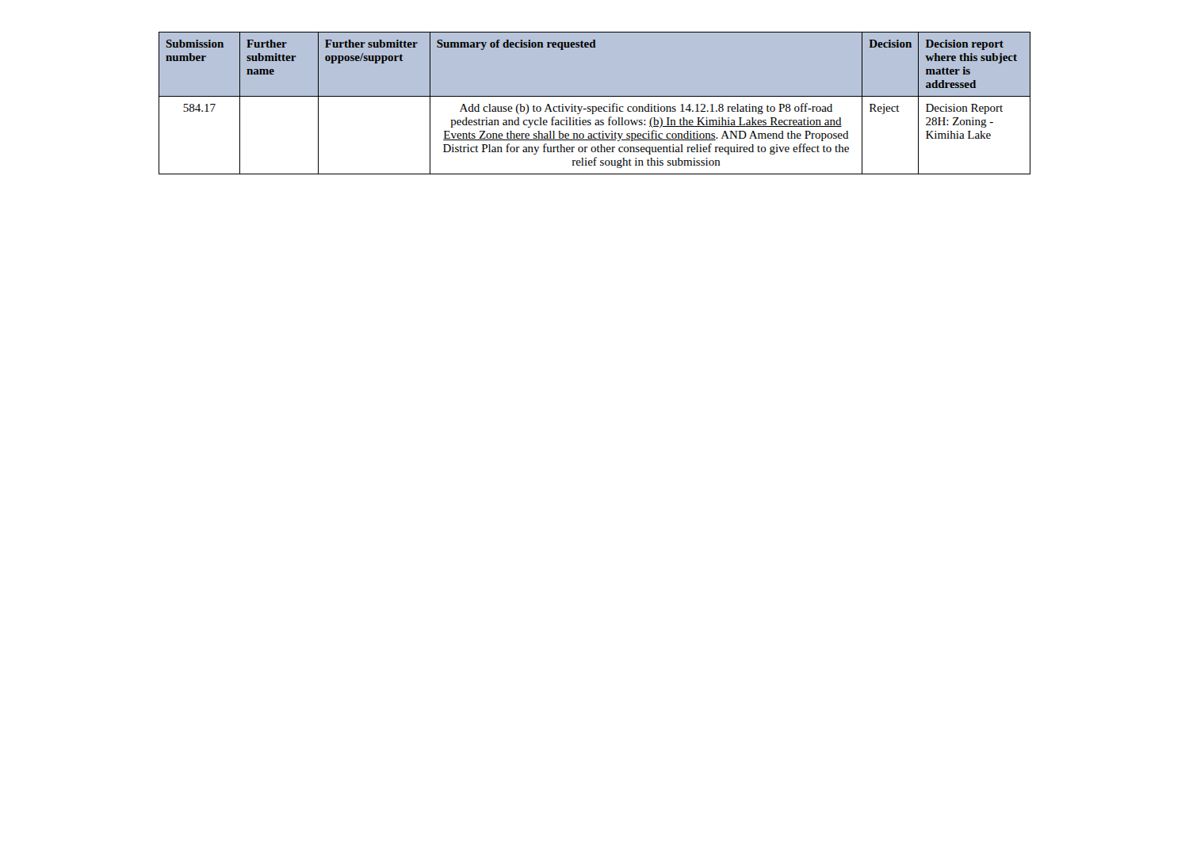| Submission number | Further submitter name | Further submitter oppose/support | Summary of decision requested | Decision | Decision report where this subject matter is addressed |
| --- | --- | --- | --- | --- | --- |
| 584.17 | | | Add clause (b) to Activity-specific conditions 14.12.1.8 relating to P8 off-road pedestrian and cycle facilities as follows: (b) In the Kimihia Lakes Recreation and Events Zone there shall be no activity specific conditions . AND Amend the Proposed District Plan for any further or other consequential relief required to give effect to the relief sought in this submission | Reject | Decision Report 28H: Zoning - Kimihia Lake |